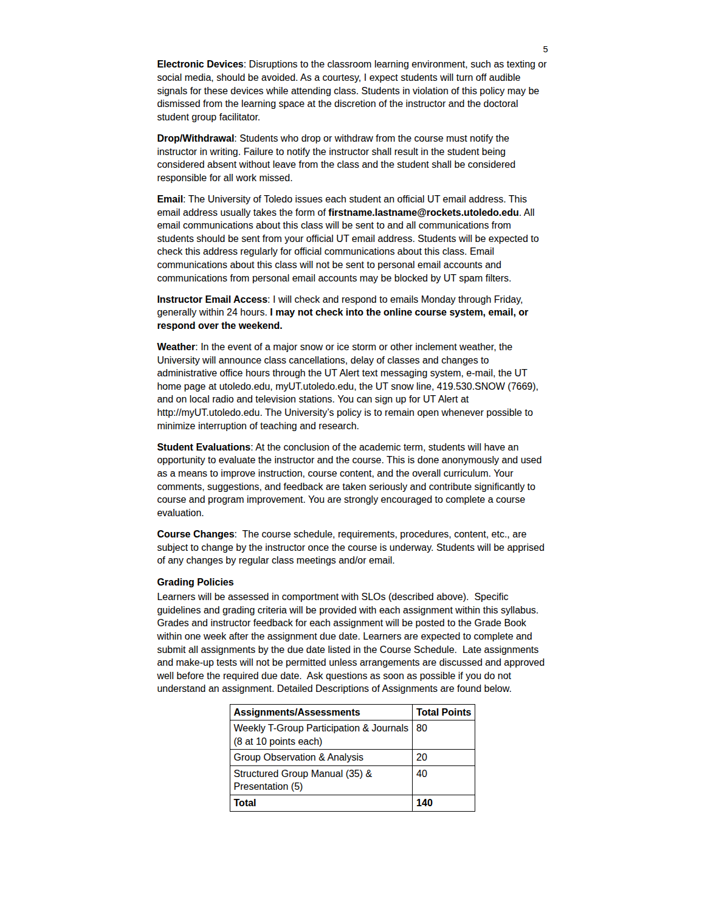5
Electronic Devices: Disruptions to the classroom learning environment, such as texting or social media, should be avoided. As a courtesy, I expect students will turn off audible signals for these devices while attending class. Students in violation of this policy may be dismissed from the learning space at the discretion of the instructor and the doctoral student group facilitator.
Drop/Withdrawal: Students who drop or withdraw from the course must notify the instructor in writing. Failure to notify the instructor shall result in the student being considered absent without leave from the class and the student shall be considered responsible for all work missed.
Email: The University of Toledo issues each student an official UT email address. This email address usually takes the form of firstname.lastname@rockets.utoledo.edu. All email communications about this class will be sent to and all communications from students should be sent from your official UT email address. Students will be expected to check this address regularly for official communications about this class. Email communications about this class will not be sent to personal email accounts and communications from personal email accounts may be blocked by UT spam filters.
Instructor Email Access: I will check and respond to emails Monday through Friday, generally within 24 hours. I may not check into the online course system, email, or respond over the weekend.
Weather: In the event of a major snow or ice storm or other inclement weather, the University will announce class cancellations, delay of classes and changes to administrative office hours through the UT Alert text messaging system, e-mail, the UT home page at utoledo.edu, myUT.utoledo.edu, the UT snow line, 419.530.SNOW (7669), and on local radio and television stations. You can sign up for UT Alert at http://myUT.utoledo.edu. The University’s policy is to remain open whenever possible to minimize interruption of teaching and research.
Student Evaluations: At the conclusion of the academic term, students will have an opportunity to evaluate the instructor and the course. This is done anonymously and used as a means to improve instruction, course content, and the overall curriculum. Your comments, suggestions, and feedback are taken seriously and contribute significantly to course and program improvement. You are strongly encouraged to complete a course evaluation.
Course Changes: The course schedule, requirements, procedures, content, etc., are subject to change by the instructor once the course is underway. Students will be apprised of any changes by regular class meetings and/or email.
Grading Policies
Learners will be assessed in comportment with SLOs (described above). Specific guidelines and grading criteria will be provided with each assignment within this syllabus. Grades and instructor feedback for each assignment will be posted to the Grade Book within one week after the assignment due date. Learners are expected to complete and submit all assignments by the due date listed in the Course Schedule. Late assignments and make-up tests will not be permitted unless arrangements are discussed and approved well before the required due date. Ask questions as soon as possible if you do not understand an assignment. Detailed Descriptions of Assignments are found below.
| Assignments/Assessments | Total Points |
| --- | --- |
| Weekly T-Group Participation & Journals (8 at 10 points each) | 80 |
| Group Observation & Analysis | 20 |
| Structured Group Manual (35) & Presentation (5) | 40 |
| Total | 140 |